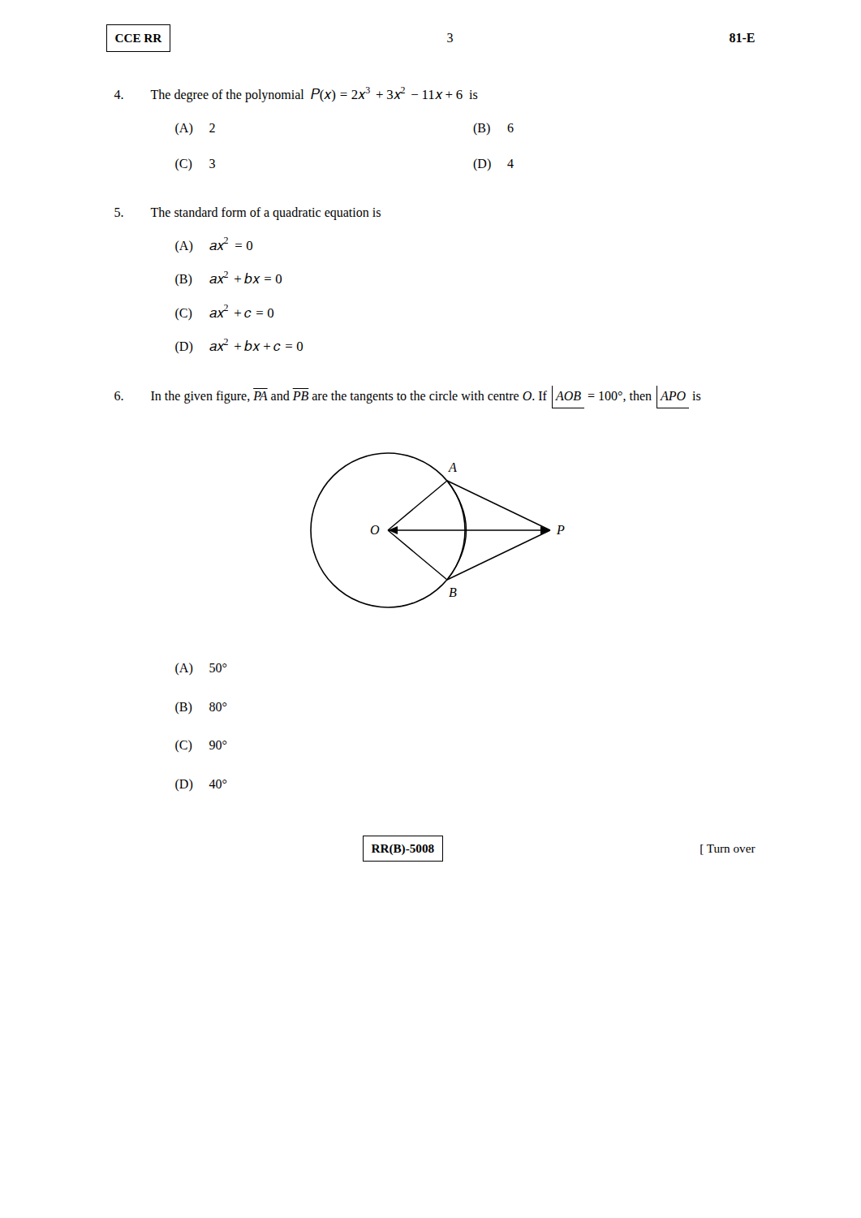CCE RR 3 81-E
The degree of the polynomial P(x) = 2x3 +3x2 −11x +6 is
(A) 2
(B) 6
(C) 3
(D) 4
The standard form of a quadratic equation is
(A) ax2=0
(B) ax2+bx=0
(C) ax2+c=0
(D) ax2+bx+c=0
In the given figure, PA and PB are the tangents to the circle with centre O. If AOB = 100°, then APO is
O A B P
(A) 50°
(B) 80°
(C) 90°
(D) 40°
RR(B)-5008 [ Turn over